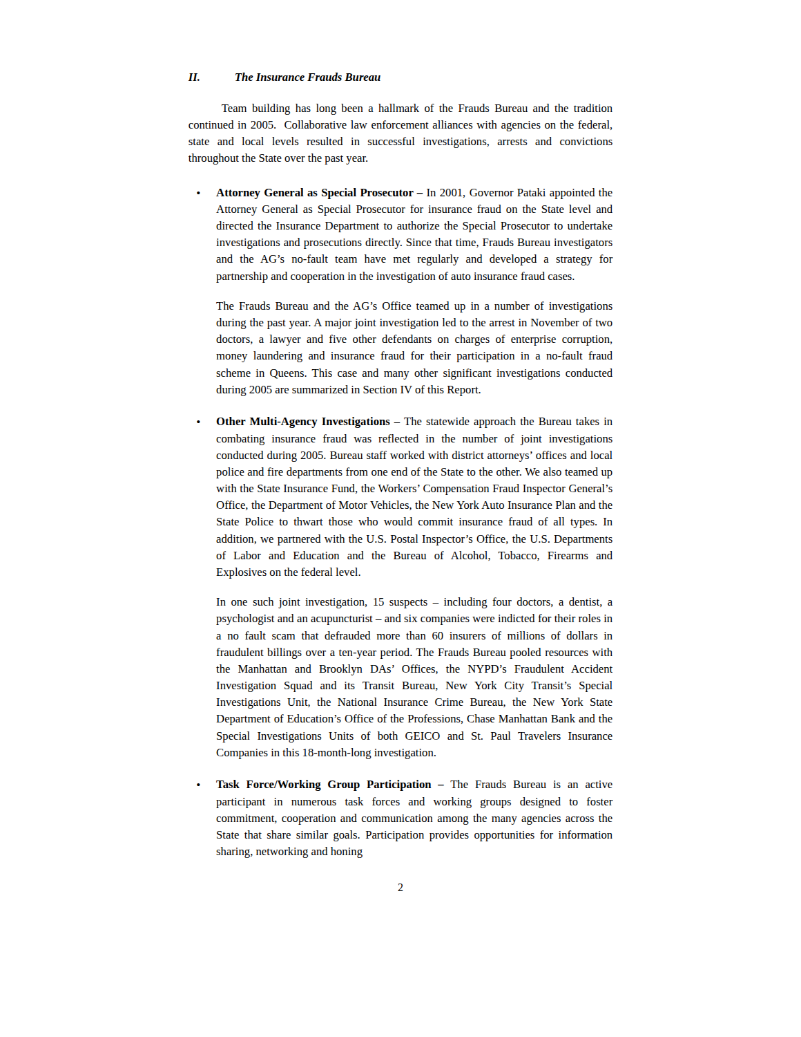II. The Insurance Frauds Bureau
Team building has long been a hallmark of the Frauds Bureau and the tradition continued in 2005. Collaborative law enforcement alliances with agencies on the federal, state and local levels resulted in successful investigations, arrests and convictions throughout the State over the past year.
Attorney General as Special Prosecutor – In 2001, Governor Pataki appointed the Attorney General as Special Prosecutor for insurance fraud on the State level and directed the Insurance Department to authorize the Special Prosecutor to undertake investigations and prosecutions directly. Since that time, Frauds Bureau investigators and the AG’s no-fault team have met regularly and developed a strategy for partnership and cooperation in the investigation of auto insurance fraud cases.
The Frauds Bureau and the AG’s Office teamed up in a number of investigations during the past year. A major joint investigation led to the arrest in November of two doctors, a lawyer and five other defendants on charges of enterprise corruption, money laundering and insurance fraud for their participation in a no-fault fraud scheme in Queens. This case and many other significant investigations conducted during 2005 are summarized in Section IV of this Report.
Other Multi-Agency Investigations – The statewide approach the Bureau takes in combating insurance fraud was reflected in the number of joint investigations conducted during 2005. Bureau staff worked with district attorneys’ offices and local police and fire departments from one end of the State to the other. We also teamed up with the State Insurance Fund, the Workers’ Compensation Fraud Inspector General’s Office, the Department of Motor Vehicles, the New York Auto Insurance Plan and the State Police to thwart those who would commit insurance fraud of all types. In addition, we partnered with the U.S. Postal Inspector’s Office, the U.S. Departments of Labor and Education and the Bureau of Alcohol, Tobacco, Firearms and Explosives on the federal level.
In one such joint investigation, 15 suspects – including four doctors, a dentist, a psychologist and an acupuncturist – and six companies were indicted for their roles in a no fault scam that defrauded more than 60 insurers of millions of dollars in fraudulent billings over a ten-year period. The Frauds Bureau pooled resources with the Manhattan and Brooklyn DAs’ Offices, the NYPD’s Fraudulent Accident Investigation Squad and its Transit Bureau, New York City Transit’s Special Investigations Unit, the National Insurance Crime Bureau, the New York State Department of Education’s Office of the Professions, Chase Manhattan Bank and the Special Investigations Units of both GEICO and St. Paul Travelers Insurance Companies in this 18-month-long investigation.
Task Force/Working Group Participation – The Frauds Bureau is an active participant in numerous task forces and working groups designed to foster commitment, cooperation and communication among the many agencies across the State that share similar goals. Participation provides opportunities for information sharing, networking and honing
2